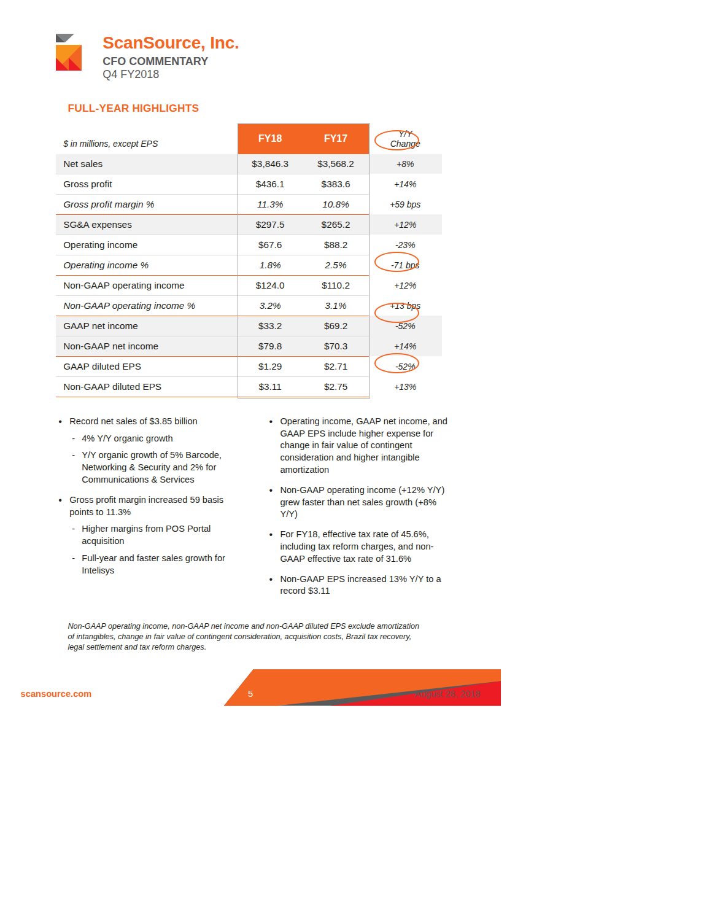ScanSource, Inc.
CFO COMMENTARY
Q4 FY2018
FULL-YEAR HIGHLIGHTS
| $ in millions, except EPS | FY18 | FY17 | Y/Y Change |
| --- | --- | --- | --- |
| Net sales | $3,846.3 | $3,568.2 | +8% |
| Gross profit | $436.1 | $383.6 | +14% |
| Gross profit margin % | 11.3% | 10.8% | +59 bps |
| SG&A expenses | $297.5 | $265.2 | +12% |
| Operating income | $67.6 | $88.2 | -23% |
| Operating income % | 1.8% | 2.5% | -71 bps |
| Non-GAAP operating income | $124.0 | $110.2 | +12% |
| Non-GAAP operating income % | 3.2% | 3.1% | +13 bps |
| GAAP net income | $33.2 | $69.2 | -52% |
| Non-GAAP net income | $79.8 | $70.3 | +14% |
| GAAP diluted EPS | $1.29 | $2.71 | -52% |
| Non-GAAP diluted EPS | $3.11 | $2.75 | +13% |
Record net sales of $3.85 billion
4% Y/Y organic growth
Y/Y organic growth of 5% Barcode, Networking & Security and 2% for Communications & Services
Gross profit margin increased 59 basis points to 11.3%
Higher margins from POS Portal acquisition
Full-year and faster sales growth for Intelisys
Operating income, GAAP net income, and GAAP EPS include higher expense for change in fair value of contingent consideration and higher intangible amortization
Non-GAAP operating income (+12% Y/Y) grew faster than net sales growth (+8% Y/Y)
For FY18, effective tax rate of 45.6%, including tax reform charges, and non-GAAP effective tax rate of 31.6%
Non-GAAP EPS increased 13% Y/Y to a record $3.11
Non-GAAP operating income, non-GAAP net income and non-GAAP diluted EPS exclude amortization of intangibles, change in fair value of contingent consideration, acquisition costs, Brazil tax recovery, legal settlement and tax reform charges.
scansource.com
5
August 28, 2018